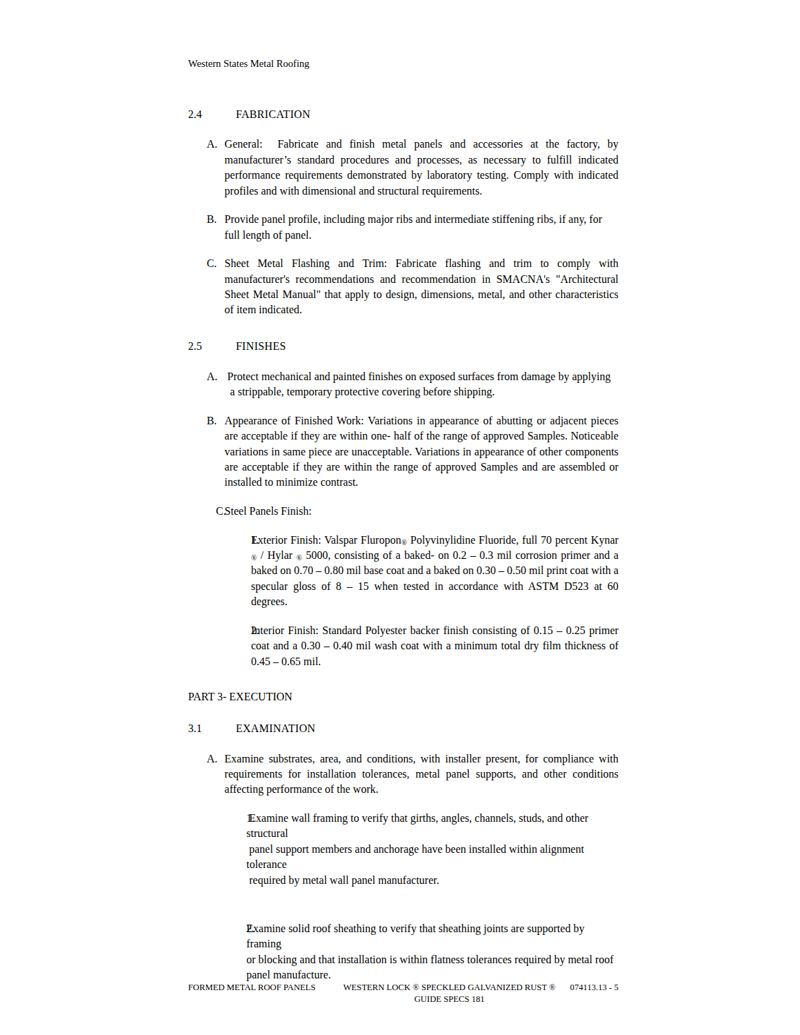Western States Metal Roofing
2.4 FABRICATION
A. General: Fabricate and finish metal panels and accessories at the factory, by manufacturer’s standard procedures and processes, as necessary to fulfill indicated performance requirements demonstrated by laboratory testing. Comply with indicated profiles and with dimensional and structural requirements.
B. Provide panel profile, including major ribs and intermediate stiffening ribs, if any, for full length of panel.
C. Sheet Metal Flashing and Trim: Fabricate flashing and trim to comply with manufacturer's recommendations and recommendation in SMACNA's "Architectural Sheet Metal Manual" that apply to design, dimensions, metal, and other characteristics of item indicated.
2.5 FINISHES
A. Protect mechanical and painted finishes on exposed surfaces from damage by applying
a strippable, temporary protective covering before shipping.
B. Appearance of Finished Work: Variations in appearance of abutting or adjacent pieces are acceptable if they are within one- half of the range of approved Samples. Noticeable variations in same piece are unacceptable. Variations in appearance of other components are acceptable if they are within the range of approved Samples and are assembled or installed to minimize contrast.
C. Steel Panels Finish:
1. Exterior Finish: Valspar Fluropon® Polyvinylidine Fluoride, full 70 percent Kynar ® / Hylar ® 5000, consisting of a baked- on 0.2 – 0.3 mil corrosion primer and a baked on 0.70 – 0.80 mil base coat and a baked on 0.30 – 0.50 mil print coat with a specular gloss of 8 – 15 when tested in accordance with ASTM D523 at 60 degrees.
2. Interior Finish: Standard Polyester backer finish consisting of 0.15 – 0.25 primer coat and a 0.30 – 0.40 mil wash coat with a minimum total dry film thickness of 0.45 – 0.65 mil.
PART 3- EXECUTION
3.1 EXAMINATION
A. Examine substrates, area, and conditions, with installer present, for compliance with requirements for installation tolerances, metal panel supports, and other conditions affecting performance of the work.
1. Examine wall framing to verify that girths, angles, channels, studs, and other structural
panel support members and anchorage have been installed within alignment tolerance
required by metal wall panel manufacturer.
2. Examine solid roof sheathing to verify that sheathing joints are supported by framing
or blocking and that installation is within flatness tolerances required by metal roof
panel manufacture.
FORMED METAL ROOF PANELS WESTERN LOCK ® SPECKLED GALVANIZED RUST ® GUIDE SPECS 181 074113.13 - 5